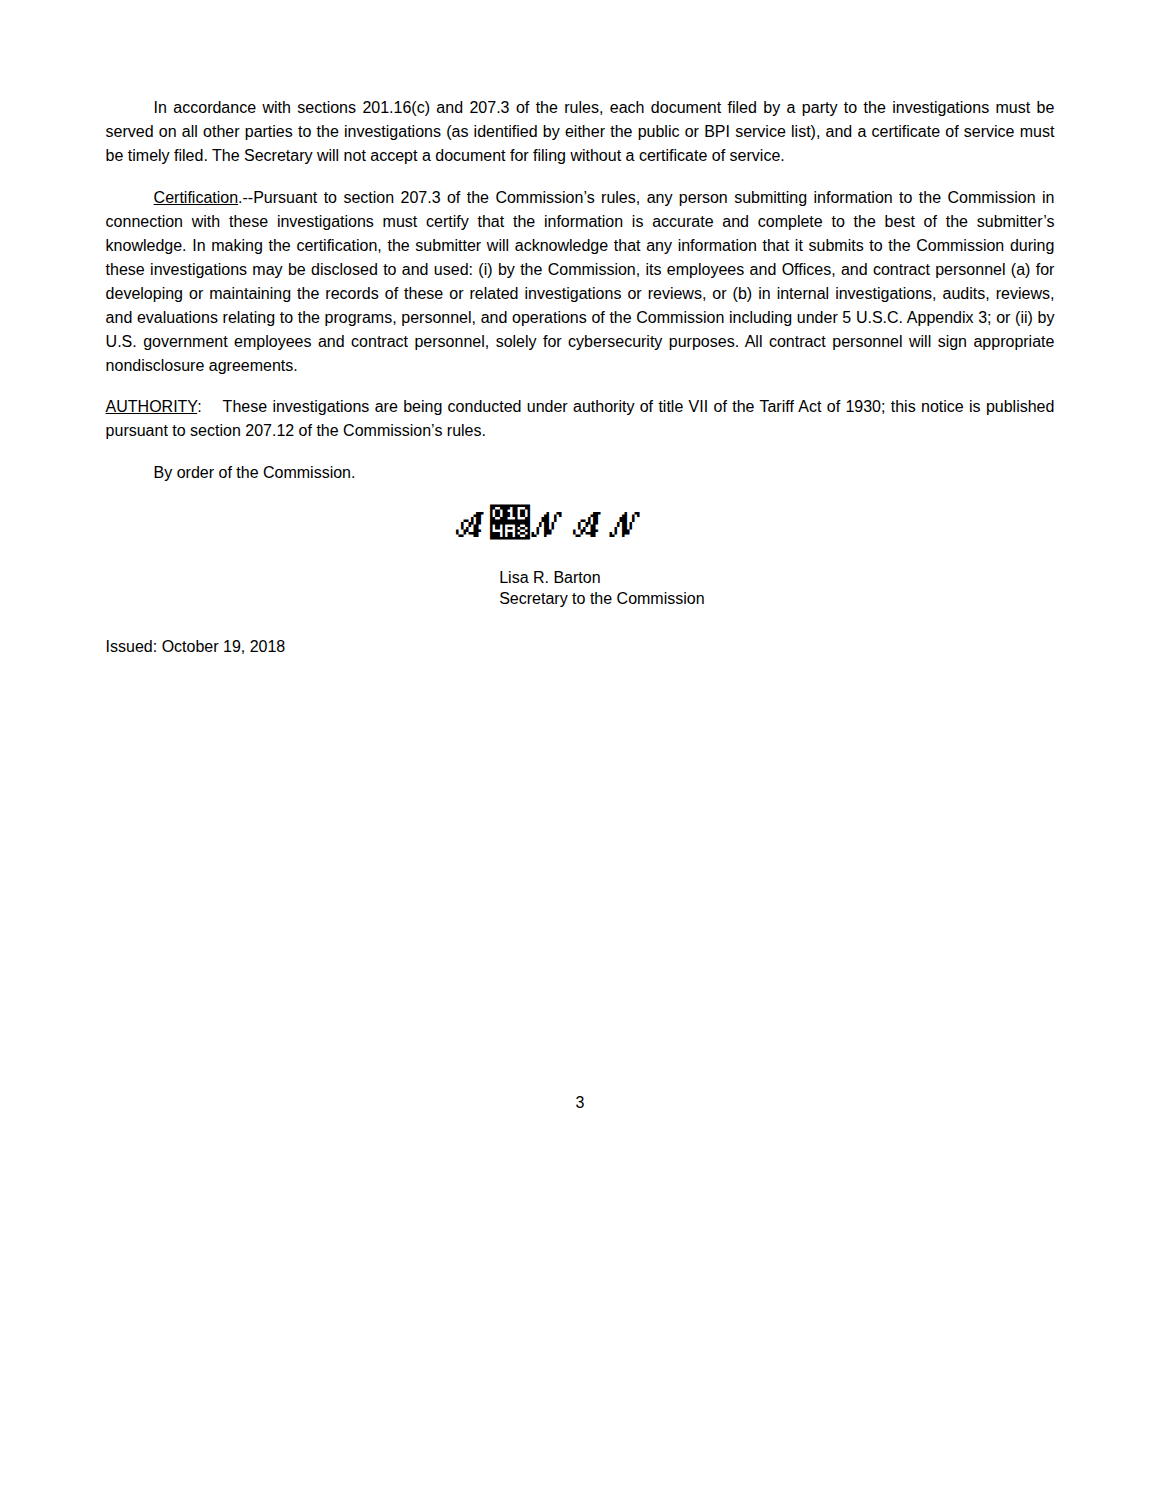In accordance with sections 201.16(c) and 207.3 of the rules, each document filed by a party to the investigations must be served on all other parties to the investigations (as identified by either the public or BPI service list), and a certificate of service must be timely filed. The Secretary will not accept a document for filing without a certificate of service.
Certification.--Pursuant to section 207.3 of the Commission’s rules, any person submitting information to the Commission in connection with these investigations must certify that the information is accurate and complete to the best of the submitter’s knowledge. In making the certification, the submitter will acknowledge that any information that it submits to the Commission during these investigations may be disclosed to and used: (i) by the Commission, its employees and Offices, and contract personnel (a) for developing or maintaining the records of these or related investigations or reviews, or (b) in internal investigations, audits, reviews, and evaluations relating to the programs, personnel, and operations of the Commission including under 5 U.S.C. Appendix 3; or (ii) by U.S. government employees and contract personnel, solely for cybersecurity purposes. All contract personnel will sign appropriate nondisclosure agreements.
AUTHORITY: These investigations are being conducted under authority of title VII of the Tariff Act of 1930; this notice is published pursuant to section 207.12 of the Commission’s rules.
By order of the Commission.
𝒜𝒨𝒩𝒜𝒩
Lisa R. Barton
Secretary to the Commission
Issued: October 19, 2018
3